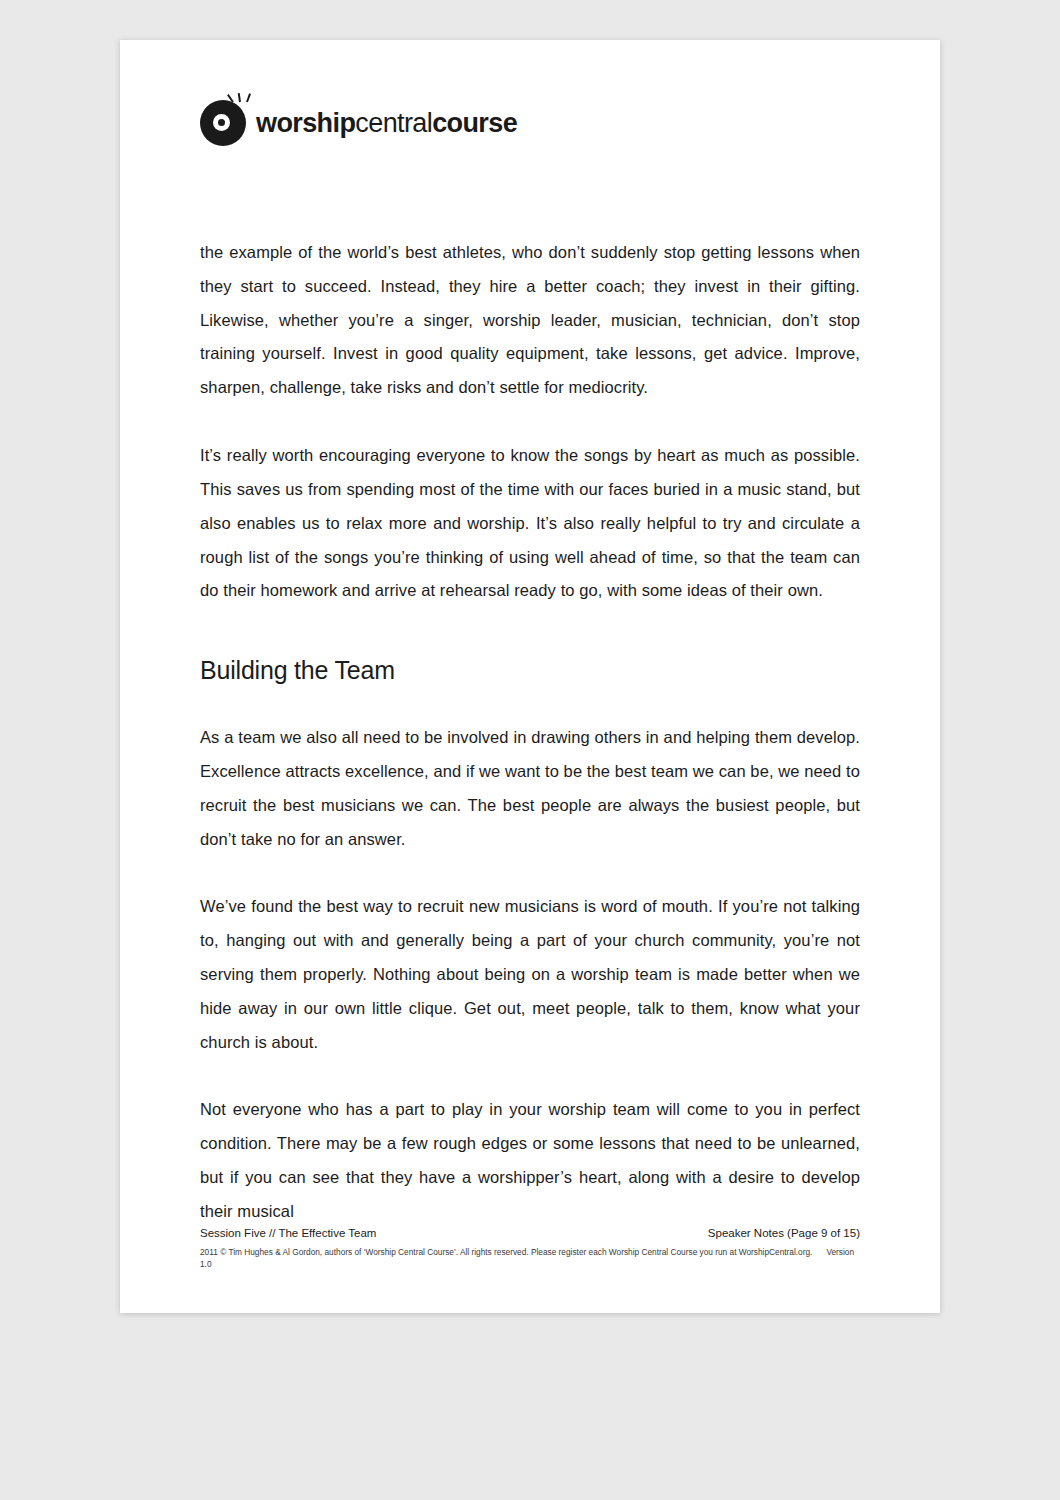worshipcentralcourse
the example of the world’s best athletes, who don’t suddenly stop getting lessons when they start to succeed. Instead, they hire a better coach; they invest in their gifting. Likewise, whether you’re a singer, worship leader, musician, technician, don’t stop training yourself. Invest in good quality equipment, take lessons, get advice. Improve, sharpen, challenge, take risks and don’t settle for mediocrity.
It’s really worth encouraging everyone to know the songs by heart as much as possible. This saves us from spending most of the time with our faces buried in a music stand, but also enables us to relax more and worship. It’s also really helpful to try and circulate a rough list of the songs you’re thinking of using well ahead of time, so that the team can do their homework and arrive at rehearsal ready to go, with some ideas of their own.
Building the Team
As a team we also all need to be involved in drawing others in and helping them develop. Excellence attracts excellence, and if we want to be the best team we can be, we need to recruit the best musicians we can. The best people are always the busiest people, but don’t take no for an answer.
We’ve found the best way to recruit new musicians is word of mouth. If you’re not talking to, hanging out with and generally being a part of your church community, you’re not serving them properly. Nothing about being on a worship team is made better when we hide away in our own little clique. Get out, meet people, talk to them, know what your church is about.
Not everyone who has a part to play in your worship team will come to you in perfect condition. There may be a few rough edges or some lessons that need to be unlearned, but if you can see that they have a worshipper’s heart, along with a desire to develop their musical
Session Five // The Effective Team Speaker Notes (Page 9 of 15)
2011 © Tim Hughes & Al Gordon, authors of ‘Worship Central Course’. All rights reserved. Please register each Worship Central Course you run at WorshipCentral.org. Version 1.0